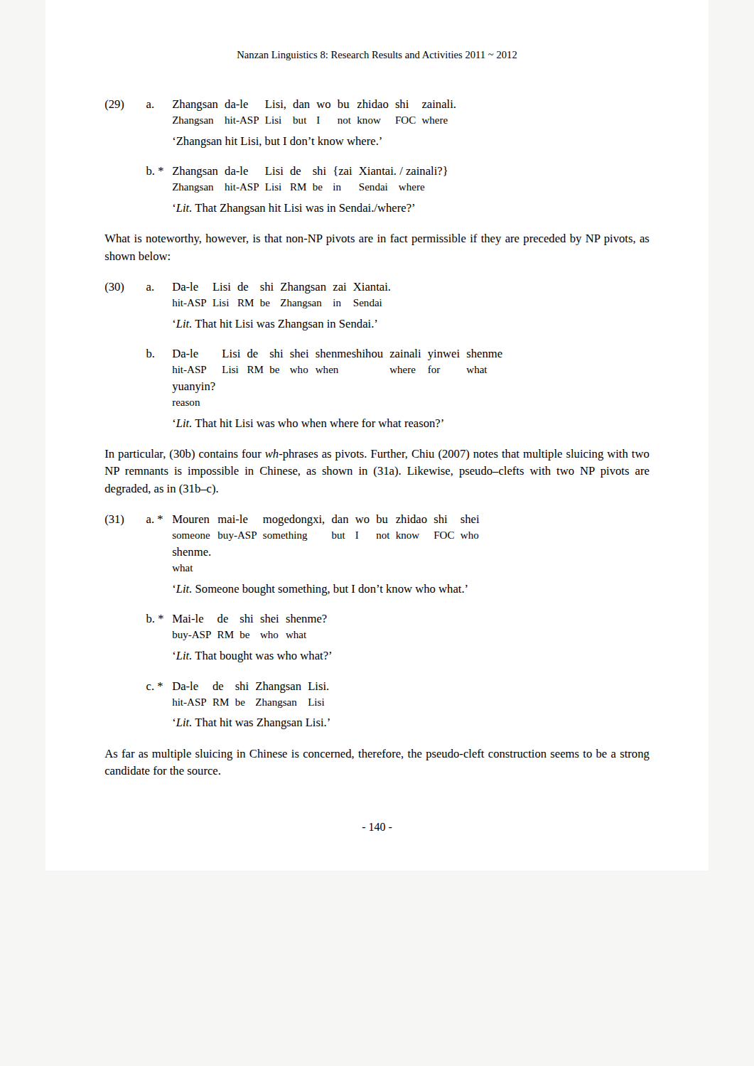Nanzan Linguistics 8: Research Results and Activities 2011 ~ 2012
| (29) | a. | Zhangsan | da-le | Lisi, | dan | wo | bu | zhidao | shi | zainali. |
| | | Zhangsan | hit-ASP | Lisi | but | I | not | know | FOC | where |
| | | ‘Zhangsan hit Lisi, but I don’t know where.’ |
| | b. * | Zhangsan | da-le | Lisi | de | shi | {zai | Xiantai. / zainali?} |
| | | Zhangsan | hit-ASP | Lisi | RM | be | in | Sendai where |
| | | ‘ Lit. That Zhangsan hit Lisi was in Sendai./where?’ |
What is noteworthy, however, is that non-NP pivots are in fact permissible if they are preceded by NP pivots, as shown below:
| (30) | a. | Da-le | Lisi | de | shi | Zhangsan | zai | Xiantai. |
| | | hit-ASP | Lisi | RM | be | Zhangsan | in | Sendai |
| | | ‘ Lit. That hit Lisi was Zhangsan in Sendai.’ |
| | b. | Da-le | Lisi | de | shi | shei | shenmeshihou | zainali | yinwei | shenme |
| | | hit-ASP | Lisi | RM | be | who | when | where | for | what |
| | | yuanyin? |
| | | reason |
| | | ‘ Lit. That hit Lisi was who when where for what reason?’ |
In particular, (30b) contains four wh-phrases as pivots. Further, Chiu (2007) notes that multiple sluicing with two NP remnants is impossible in Chinese, as shown in (31a). Likewise, pseudo–clefts with two NP pivots are degraded, as in (31b–c).
| (31) | a. * | Mouren | mai-le | mogedongxi, | dan | wo | bu | zhidao | shi | shei |
| | | someone | buy-ASP | something | but | I | not | know | FOC | who |
| | | shenme. |
| | | what |
| | | ‘ Lit. Someone bought something, but I don’t know who what.’ |
| | b. * | Mai-le | de | shi | shei | shenme? |
| | | buy-ASP | RM | be | who | what |
| | | ‘ Lit. That bought was who what?’ |
| | c. * | Da-le | de | shi | Zhangsan | Lisi. |
| | | hit-ASP | RM | be | Zhangsan | Lisi |
| | | ‘ Lit. That hit was Zhangsan Lisi.’ |
As far as multiple sluicing in Chinese is concerned, therefore, the pseudo-cleft construction seems to be a strong candidate for the source.
- 140 -